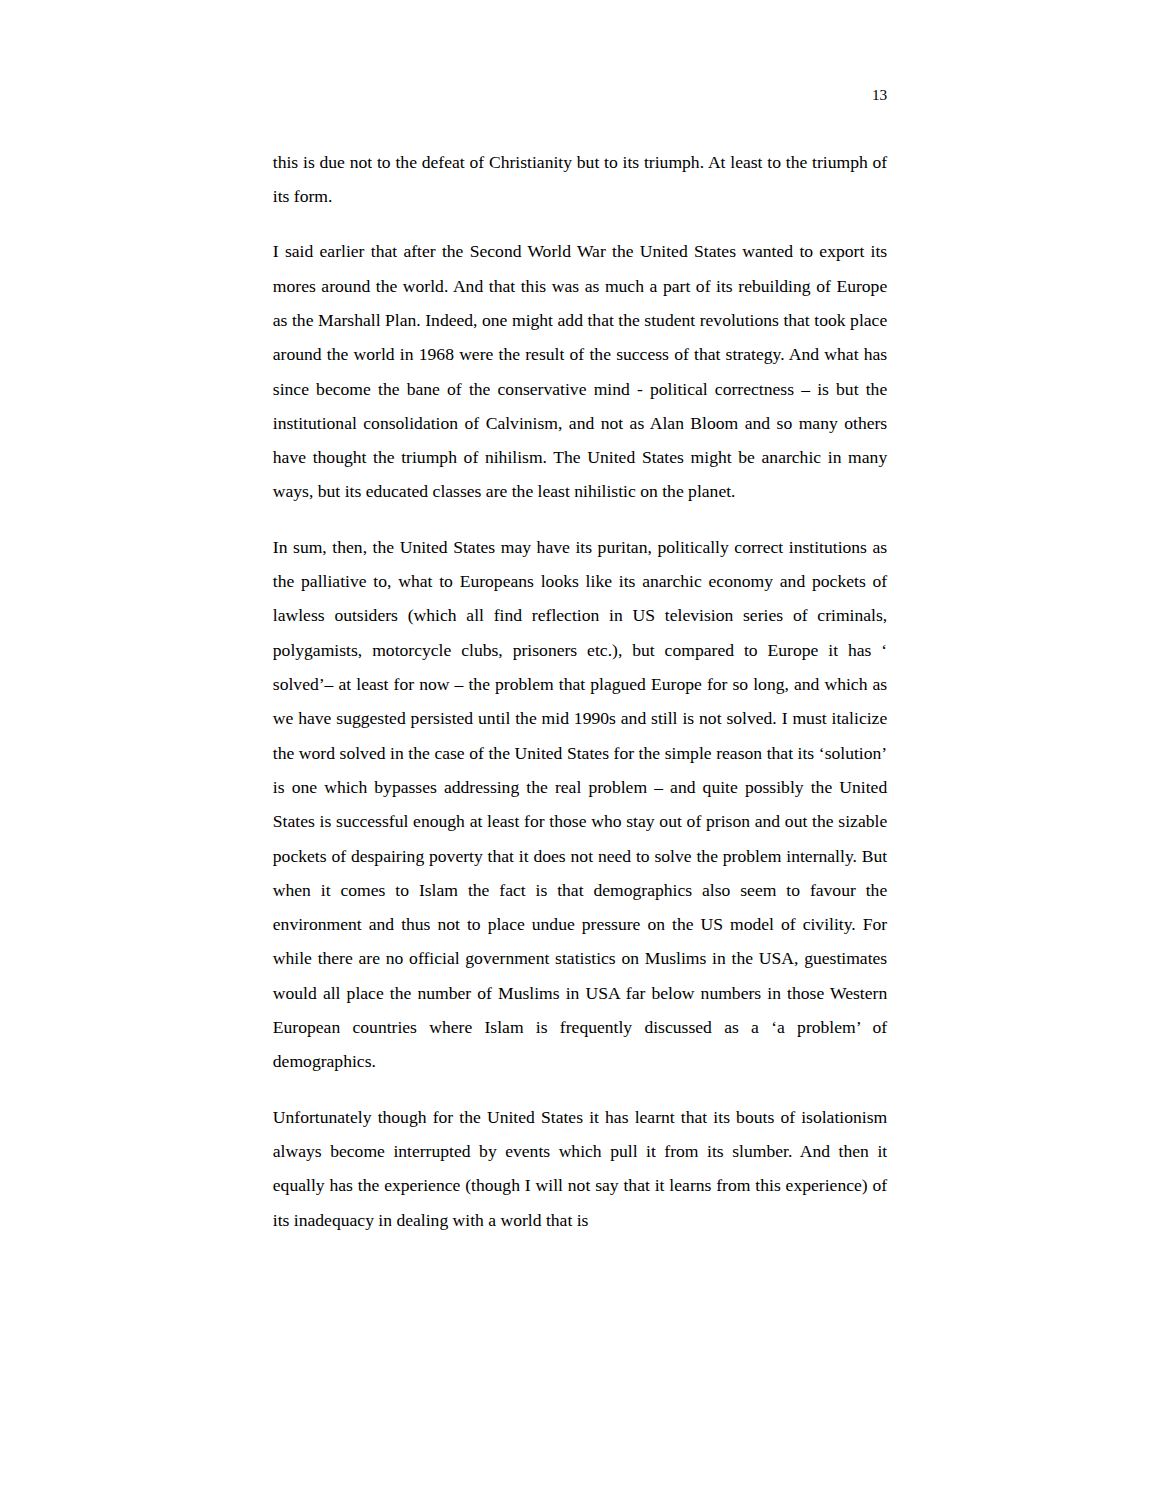13
this is due not to the defeat of Christianity but to its triumph. At least to the triumph of its form.
I said earlier that after the Second World War the United States wanted to export its mores around the world. And that this was as much a part of its rebuilding of Europe as the Marshall Plan. Indeed, one might add that the student revolutions that took place around the world in 1968 were the result of the success of that strategy. And what has since become the bane of the conservative mind - political correctness – is but the institutional consolidation of Calvinism, and not as Alan Bloom and so many others have thought the triumph of nihilism. The United States might be anarchic in many ways, but its educated classes are the least nihilistic on the planet.
In sum, then, the United States may have its puritan, politically correct institutions as the palliative to, what to Europeans looks like its anarchic economy and pockets of lawless outsiders (which all find reflection in US television series of criminals, polygamists, motorcycle clubs, prisoners etc.), but compared to Europe it has ‘ solved’– at least for now – the problem that plagued Europe for so long, and which as we have suggested persisted until the mid 1990s and still is not solved. I must italicize the word solved in the case of the United States for the simple reason that its ‘solution’ is one which bypasses addressing the real problem – and quite possibly the United States is successful enough at least for those who stay out of prison and out the sizable pockets of despairing poverty that it does not need to solve the problem internally. But when it comes to Islam the fact is that demographics also seem to favour the environment and thus not to place undue pressure on the US model of civility. For while there are no official government statistics on Muslims in the USA, guestimates would all place the number of Muslims in USA far below numbers in those Western European countries where Islam is frequently discussed as a ‘a problem’ of demographics.
Unfortunately though for the United States it has learnt that its bouts of isolationism always become interrupted by events which pull it from its slumber. And then it equally has the experience (though I will not say that it learns from this experience) of its inadequacy in dealing with a world that is